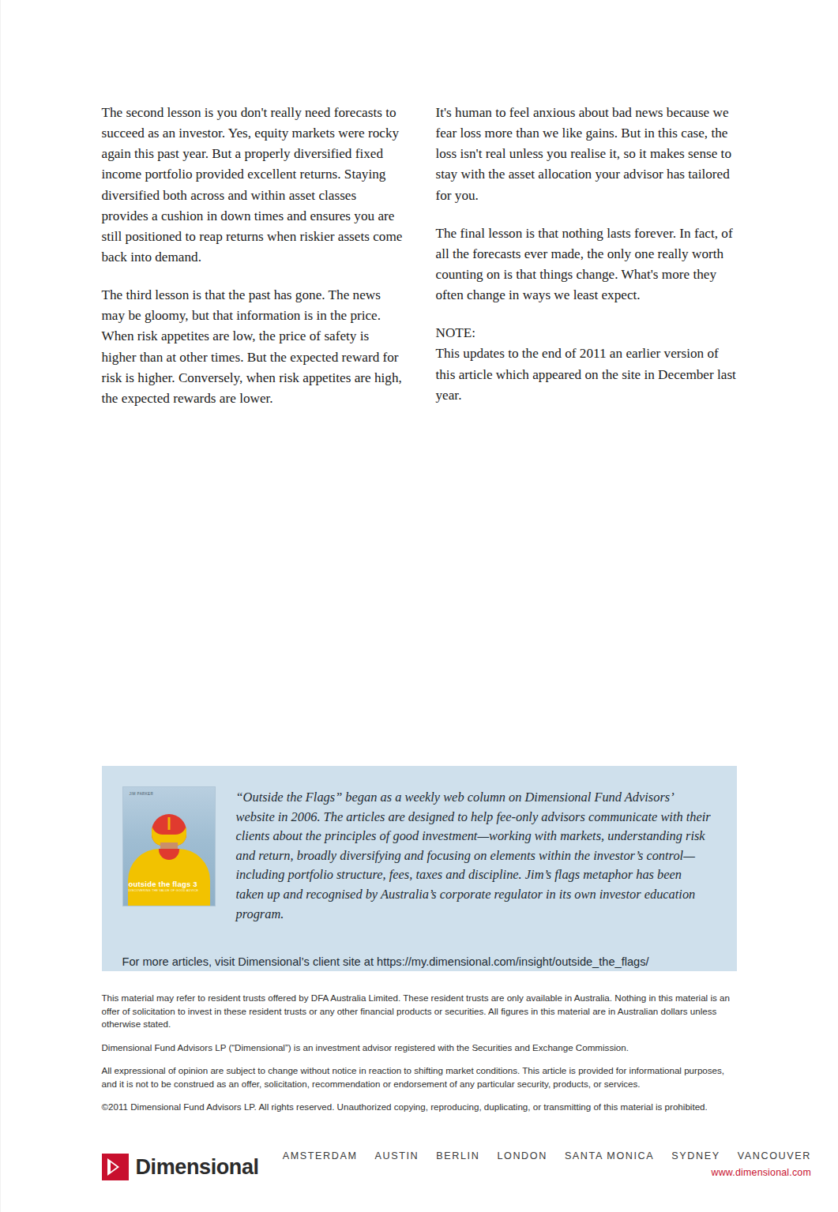The second lesson is you don't really need forecasts to succeed as an investor. Yes, equity markets were rocky again this past year. But a properly diversified fixed income portfolio provided excellent returns. Staying diversified both across and within asset classes provides a cushion in down times and ensures you are still positioned to reap returns when riskier assets come back into demand.
The third lesson is that the past has gone. The news may be gloomy, but that information is in the price. When risk appetites are low, the price of safety is higher than at other times. But the expected reward for risk is higher. Conversely, when risk appetites are high, the expected rewards are lower.
It's human to feel anxious about bad news because we fear loss more than we like gains. But in this case, the loss isn't real unless you realise it, so it makes sense to stay with the asset allocation your advisor has tailored for you.
The final lesson is that nothing lasts forever. In fact, of all the forecasts ever made, the only one really worth counting on is that things change. What's more they often change in ways we least expect.
NOTE:
This updates to the end of 2011 an earlier version of this article which appeared on the site in December last year.
JIM PARKER
outside the flags 3
DISCOVERING THE VALUE OF GOOD ADVICE
“Outside the Flags” began as a weekly web column on Dimensional Fund Advisors’ website in 2006. The articles are designed to help fee-only advisors communicate with their clients about the principles of good investment—working with markets, understanding risk and return, broadly diversifying and focusing on elements within the investor’s control—including portfolio structure, fees, taxes and discipline. Jim’s flags metaphor has been taken up and recognised by Australia’s corporate regulator in its own investor education program.
For more articles, visit Dimensional’s client site at https://my.dimensional.com/insight/outside_the_flags/
This material may refer to resident trusts offered by DFA Australia Limited. These resident trusts are only available in Australia. Nothing in this material is an offer of solicitation to invest in these resident trusts or any other financial products or securities. All figures in this material are in Australian dollars unless otherwise stated.
Dimensional Fund Advisors LP (“Dimensional”) is an investment advisor registered with the Securities and Exchange Commission.
All expressional of opinion are subject to change without notice in reaction to shifting market conditions. This article is provided for informational purposes, and it is not to be construed as an offer, solicitation, recommendation or endorsement of any particular security, products, or services.
©2011 Dimensional Fund Advisors LP. All rights reserved. Unauthorized copying, reproducing, duplicating, or transmitting of this material is prohibited.
Dimensional
AMSTERDAM AUSTIN BERLIN LONDON SANTA MONICA SYDNEY VANCOUVER
www.dimensional.com